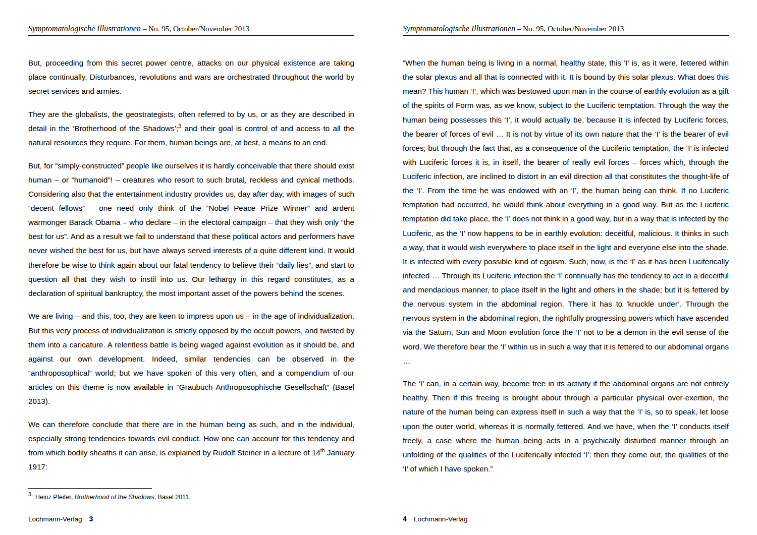Symptomatologische Illustrationen – No. 95, October/November 2013
But, proceeding from this secret power centre, attacks on our physical existence are taking place continually. Disturbances, revolutions and wars are orchestrated throughout the world by secret services and armies.
They are the globalists, the geostrategists, often referred to by us, or as they are described in detail in the ‘Brotherhood of the Shadows’;3 and their goal is control of and access to all the natural resources they require. For them, human beings are, at best, a means to an end.
But, for “simply-constructed” people like ourselves it is hardly conceivable that there should exist human – or “humanoid”! – creatures who resort to such brutal, reckless and cynical methods. Considering also that the entertainment industry provides us, day after day, with images of such “decent fellows” – one need only think of the “Nobel Peace Prize Winner” and ardent warmonger Barack Obama – who declare – in the electoral campaign – that they wish only “the best for us”. And as a result we fail to understand that these political actors and performers have never wished the best for us, but have always served interests of a quite different kind. It would therefore be wise to think again about our fatal tendency to believe their “daily lies”, and start to question all that they wish to instil into us. Our lethargy in this regard constitutes, as a declaration of spiritual bankruptcy, the most important asset of the powers behind the scenes.
We are living – and this, too, they are keen to impress upon us – in the age of individualization. But this very process of individualization is strictly opposed by the occult powers, and twisted by them into a caricature. A relentless battle is being waged against evolution as it should be, and against our own development. Indeed, similar tendencies can be observed in the “anthroposophical” world; but we have spoken of this very often, and a compendium of our articles on this theme is now available in “Graubuch Anthroposophische Gesellschaft” (Basel 2013).
We can therefore conclude that there are in the human being as such, and in the individual, especially strong tendencies towards evil conduct. How one can account for this tendency and from which bodily sheaths it can arise, is explained by Rudolf Steiner in a lecture of 14th January 1917:
3 Heinz Pfeifer, Brotherhood of the Shadows, Basel 2011.
Lochmann-Verlag 3
Symptomatologische Illustrationen – No. 95, October/November 2013
“When the human being is living in a normal, healthy state, this ‘I’ is, as it were, fettered within the solar plexus and all that is connected with it. It is bound by this solar plexus. What does this mean? This human ‘I’, which was bestowed upon man in the course of earthly evolution as a gift of the spirits of Form was, as we know, subject to the Luciferic temptation. Through the way the human being possesses this ‘I’, it would actually be, because it is infected by Luciferic forces, the bearer of forces of evil … It is not by virtue of its own nature that the ‘I’ is the bearer of evil forces; but through the fact that, as a consequence of the Luciferic temptation, the ‘I’ is infected with Luciferic forces it is, in itself, the bearer of really evil forces – forces which, through the Luciferic infection, are inclined to distort in an evil direction all that constitutes the thought-life of the ‘I’. From the time he was endowed with an ‘I’, the human being can think. If no Luciferic temptation had occurred, he would think about everything in a good way. But as the Luciferic temptation did take place, the ‘I’ does not think in a good way, but in a way that is infected by the Luciferic, as the ‘I’ now happens to be in earthly evolution: deceitful, malicious. It thinks in such a way, that it would wish everywhere to place itself in the light and everyone else into the shade. It is infected with every possible kind of egoism. Such, now, is the ‘I’ as it has been Luciferically infected … Through its Luciferic infection the ‘I’ continually has the tendency to act in a deceitful and mendacious manner, to place itself in the light and others in the shade; but it is fettered by the nervous system in the abdominal region. There it has to ‘knuckle under’. Through the nervous system in the abdominal region, the rightfully progressing powers which have ascended via the Saturn, Sun and Moon evolution force the ‘I’ not to be a demon in the evil sense of the word. We therefore bear the ‘I’ within us in such a way that it is fettered to our abdominal organs …
The ‘I’ can, in a certain way, become free in its activity if the abdominal organs are not entirely healthy. Then if this freeing is brought about through a particular physical over-exertion, the nature of the human being can express itself in such a way that the ‘I’ is, so to speak, let loose upon the outer world, whereas it is normally fettered. And we have, when the ‘I’ conducts itself freely, a case where the human being acts in a psychically disturbed manner through an unfolding of the qualities of the Luciferically infected ‘I’: then they come out, the qualities of the ‘I’ of which I have spoken.”
4 Lochmann-Verlag